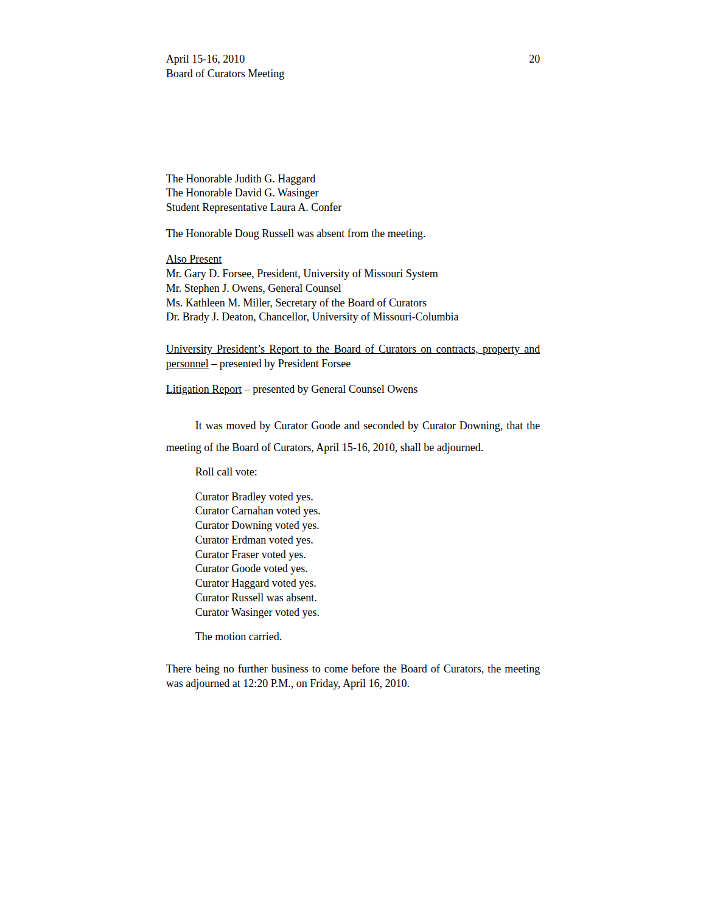April 15-16, 2010 Board of Curators Meeting
20
The Honorable Judith G. Haggard The Honorable David G. Wasinger Student Representative Laura A. Confer
The Honorable Doug Russell was absent from the meeting.
Also Present
Mr. Gary D. Forsee, President, University of Missouri System Mr. Stephen J. Owens, General Counsel Ms. Kathleen M. Miller, Secretary of the Board of Curators Dr. Brady J. Deaton, Chancellor, University of Missouri-Columbia
University President’s Report to the Board of Curators on contracts, property and personnel – presented by President Forsee
Litigation Report – presented by General Counsel Owens
It was moved by Curator Goode and seconded by Curator Downing, that the meeting of the Board of Curators, April 15-16, 2010, shall be adjourned.
Roll call vote:
Curator Bradley voted yes. Curator Carnahan voted yes. Curator Downing voted yes. Curator Erdman voted yes. Curator Fraser voted yes. Curator Goode voted yes. Curator Haggard voted yes. Curator Russell was absent. Curator Wasinger voted yes.
The motion carried.
There being no further business to come before the Board of Curators, the meeting was adjourned at 12:20 P.M., on Friday, April 16, 2010.